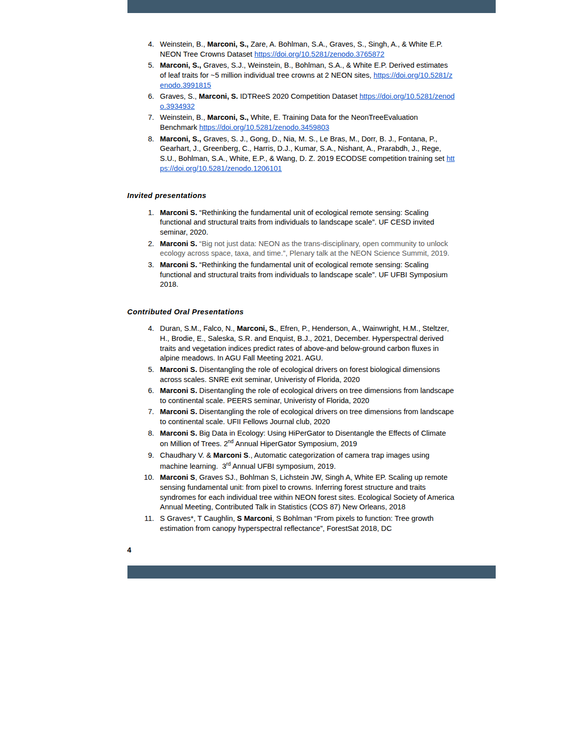Weinstein, B., Marconi, S., Zare, A. Bohlman, S.A., Graves, S., Singh, A., & White E.P. NEON Tree Crowns Dataset https://doi.org/10.5281/zenodo.3765872
Marconi, S., Graves, S.J., Weinstein, B., Bohlman, S.A., & White E.P. Derived estimates of leaf traits for ~5 million individual tree crowns at 2 NEON sites, https://doi.org/10.5281/zenodo.3991815
Graves, S., Marconi, S. IDTReeS 2020 Competition Dataset https://doi.org/10.5281/zenodo.3934932
Weinstein, B., Marconi, S., White, E. Training Data for the NeonTreeEvaluation Benchmark https://doi.org/10.5281/zenodo.3459803
Marconi, S., Graves, S. J., Gong, D., Nia, M. S., Le Bras, M., Dorr, B. J., Fontana, P., Gearhart, J., Greenberg, C., Harris, D.J., Kumar, S.A., Nishant, A., Prarabdh, J., Rege, S.U., Bohlman, S.A., White, E.P., & Wang, D. Z. 2019 ECODSE competition training set https://doi.org/10.5281/zenodo.1206101
Invited presentations
Marconi S. “Rethinking the fundamental unit of ecological remote sensing: Scaling functional and structural traits from individuals to landscape scale”. UF CESD invited seminar, 2020.
Marconi S. “Big not just data: NEON as the trans-disciplinary, open community to unlock ecology across space, taxa, and time.”, Plenary talk at the NEON Science Summit, 2019.
Marconi S. “Rethinking the fundamental unit of ecological remote sensing: Scaling functional and structural traits from individuals to landscape scale”. UF UFBI Symposium 2018.
Contributed Oral Presentations
Duran, S.M., Falco, N., Marconi, S., Efren, P., Henderson, A., Wainwright, H.M., Steltzer, H., Brodie, E., Saleska, S.R. and Enquist, B.J., 2021, December. Hyperspectral derived traits and vegetation indices predict rates of above-and below-ground carbon fluxes in alpine meadows. In AGU Fall Meeting 2021. AGU.
Marconi S. Disentangling the role of ecological drivers on forest biological dimensions across scales. SNRE exit seminar, Univeristy of Florida, 2020
Marconi S. Disentangling the role of ecological drivers on tree dimensions from landscape to continental scale. PEERS seminar, Univeristy of Florida, 2020
Marconi S. Disentangling the role of ecological drivers on tree dimensions from landscape to continental scale. UFII Fellows Journal club, 2020
Marconi S. Big Data in Ecology: Using HiPerGator to Disentangle the Effects of Climate on Million of Trees. 2nd Annual HiperGator Symposium, 2019
Chaudhary V. & Marconi S., Automatic categorization of camera trap images using machine learning. 3rd Annual UFBI symposium, 2019.
Marconi S, Graves SJ., Bohlman S, Lichstein JW, Singh A, White EP. Scaling up remote sensing fundamental unit: from pixel to crowns. Inferring forest structure and traits syndromes for each individual tree within NEON forest sites. Ecological Society of America Annual Meeting, Contributed Talk in Statistics (COS 87) New Orleans, 2018
S Graves*, T Caughlin, S Marconi, S Bohlman “From pixels to function: Tree growth estimation from canopy hyperspectral reflectance”, ForestSat 2018, DC
4